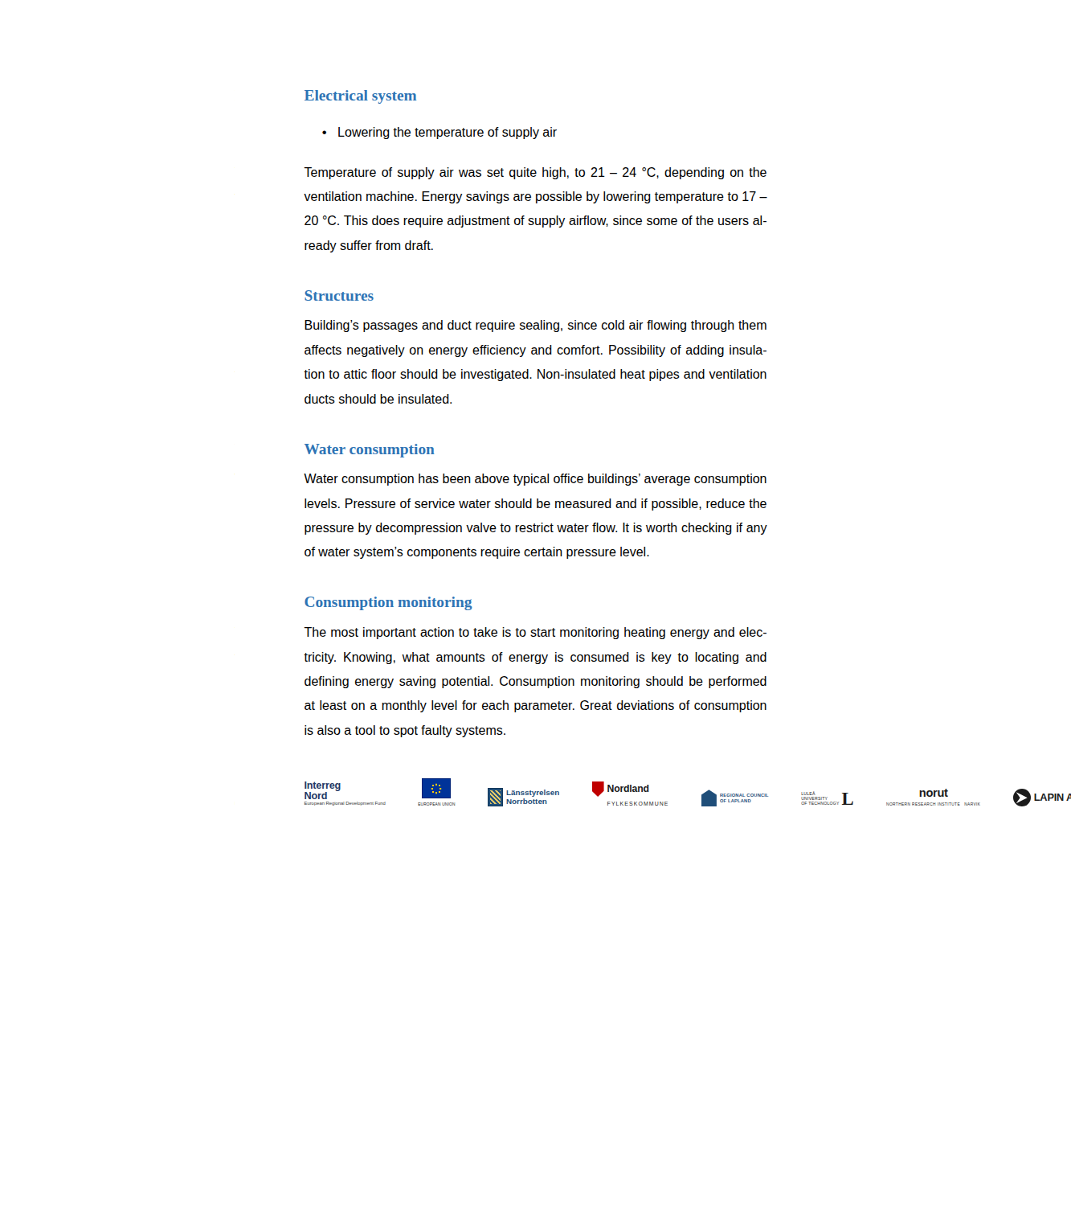Electrical system
Lowering the temperature of supply air
Temperature of supply air was set quite high, to 21 – 24 °C, depending on the ventilation machine. Energy savings are possible by lowering temperature to 17 – 20 °C. This does require adjustment of supply airflow, since some of the users already suffer from draft.
Structures
Building’s passages and duct require sealing, since cold air flowing through them affects negatively on energy efficiency and comfort. Possibility of adding insulation to attic floor should be investigated. Non-insulated heat pipes and ventilation ducts should be insulated.
Water consumption
Water consumption has been above typical office buildings’ average consumption levels. Pressure of service water should be measured and if possible, reduce the pressure by decompression valve to restrict water flow. It is worth checking if any of water system’s components require certain pressure level.
Consumption monitoring
The most important action to take is to start monitoring heating energy and electricity. Knowing, what amounts of energy is consumed is key to locating and defining energy saving potential. Consumption monitoring should be performed at least on a monthly level for each parameter. Great deviations of consumption is also a tool to spot faulty systems.
InterregNord
European Regional Development Fund
EUROPEAN UNION
Länsstyrelsen Norrbotten
Nordland
FYLKESKOMMUNE
REGIONAL COUNCIL OF LAPLAND
LULEÅ UNIVERSITY OF TECHNOLOGY
L
norut
NORTHERN RESEARCH INSTITUTE NARVIK
LAPIN AMK▸